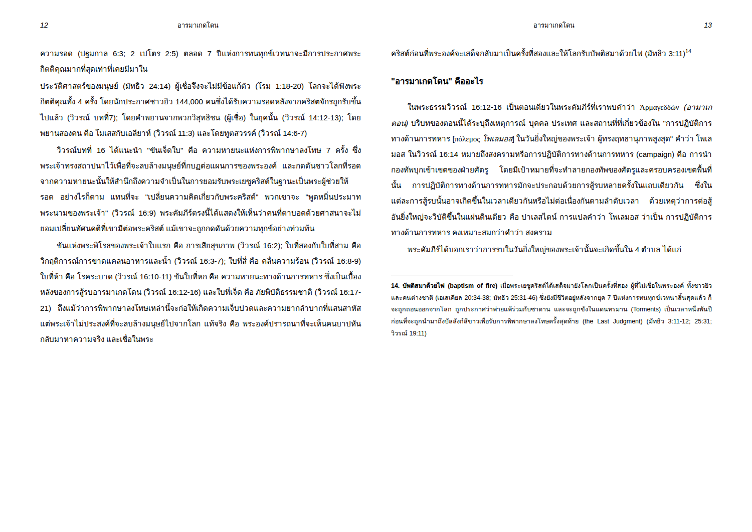12 อารมาเกดโดน
ความรอด (ปฐมกาล 6:3; 2 เปโตร 2:5) ตลอด 7 ปีแห่งการทนทุกข์เวทนาจะมีการประกาศพระกิตติคุณมากที่สุดเท่าที่เคยมีมาใน
ประวัติศาสตร์ของมนุษย์ (มัทธิว 24:14) ผู้เชื่อจึงจะไม่มีข้อแก้ตัว (โรม 1:18-20) โลกจะได้ฟังพระกิตติคุณทั้ง 4 ครั้ง โดยนักประกาศชาวยิว 144,000 คนซึ่งได้รับความรอดหลังจากคริสตจักรถูกรับขึ้นไปแล้ว (วิวรณ์ บทที่7); โดยคำพยานจากพวกวิสุทธิชน (ผู้เชื่อ) ในยุคนั้น (วิวรณ์ 14:12-13); โดยพยานสองคน คือ โมเสสกับเอลียาห์ (วิวรณ์ 11:3) และโดยทูตสวรรค์ (วิวรณ์ 14:6-7)
วิวรณ์บทที่ 16 ได้แนะนำ "ขันเจ็ดใบ" คือ ความหายนะแห่งการพิพากษาลงโทษ 7 ครั้ง ซึ่งพระเจ้าทรงสถาปนาไว้เพื่อที่จะลบล้างมนุษย์ที่กบฏต่อแผนการของพระองค์ และกดดันชาวโลกที่รอดจากความหายนะนั้นให้สำนึกถึงความจำเป็นในการยอมรับพระเยซูคริสต์ในฐานะเป็นพระผู้ช่วยให้รอด อย่างไรก็ตาม แทนที่จะ "เปลี่ยนความคิดเกี่ยวกับพระคริสต์" พวกเขาจะ "พูดหมิ่นประมาทพระนามของพระเจ้า" (วิวรณ์ 16:9) พระคัมภีร์ตรงนี้ได้แสดงให้เห็นว่าคนที่ตาบอดด้วยศาสนาจะไม่ยอมเปลี่ยนทัศนคติที่เขามีต่อพระคริสต์ แม้เขาจะถูกกดดันด้วยความทุกข์อย่างท่วมท้น
ขันแห่งพระพิโรธของพระเจ้าใบแรก คือ การเสียสุขภาพ (วิวรณ์ 16:2); ใบที่สองกับใบที่สาม คือ วิกฤติการณ์การขาดแคลนอาหารและน้ำ (วิวรณ์ 16:3-7); ใบที่สี่ คือ คลื่นความร้อน (วิวรณ์ 16:8-9) ใบที่ห้า คือ โรคระบาด (วิวรณ์ 16:10-11) ขันใบที่หก คือ ความหายนะทางด้านการทหาร ซึ่งเป็นเบื้องหลังของการสู้รบอารมาเกดโดน (วิวรณ์ 16:12-16) และใบที่เจ็ด คือ ภัยพิบัติธรรมชาติ (วิวรณ์ 16:17-21) ถึงแม้ว่าการพิพากษาลงโทษเหล่านี้จะก่อให้เกิดความเจ็บปวดและความยากลำบากที่แสนสาหัส แต่พระเจ้าไม่ประสงค์ที่จะลบล้างมนุษย์ไปจากโลก แท้จริง คือ พระองค์ปรารถนาที่จะเห็นคนบาปหันกลับมาหาความจริง และเชื่อในพระ
อารมาเกดโดน 13
คริสต์ก่อนที่พระองค์จะเสด็จกลับมาเป็นครั้งที่สองและให้โลกรับบัพติสมาด้วยไฟ (มัทธิว 3:11)14
"อารมาเกดโดน" คืออะไร
ในพระธรรมวิวรณ์ 16:12-16 เป็นตอนเดียวในพระคัมภีร์ที่เราพบคำว่า Ἁρμαγεδδών (อามาเกดอน) บริบทของตอนนี้ได้ระบุถึงเหตุการณ์ บุคคล ประเทศ และสถานที่ที่เกี่ยวข้องใน "การปฏิบัติการทางด้านการทหาร [πόλεμος โพเลมอส] ในวันยิ่งใหญ่ของพระเจ้า ผู้ทรงฤทธานุภาพสูงสุด" คำว่า โพเลมอส ในวิวรณ์ 16:14 หมายถึงสงครามหรือการปฏิบัติการทางด้านการทหาร (campaign) คือ การนำกองทัพบุกเข้าเขตของฝ่ายศัตรู โดยมีเป้าหมายที่จะทำลายกองทัพของศัตรูและครอบครองเขตพื้นที่นั้น การปฏิบัติการทางด้านการทหารมักจะประกอบด้วยการสู้รบหลายครั้งในแถบเดียวกัน ซึ่งในแต่ละการสู้รบนั้นอาจเกิดขึ้นในเวลาเดียวกันหรือไม่ต่อเนื่องกันตามลำดับเวลา ด้วยเหตุว่าการต่อสู้อันยิ่งใหญ่จะวิบัติขึ้นในแผ่นดินเดียว คือ ปาเลสไตน์ การแปลคำว่า โพเลมอส ว่าเป็น การปฏิบัติการทางด้านการทหาร คงเหมาะสมกว่าคำว่า สงคราม
พระคัมภีร์ได้บอกเราว่าการรบในวันยิ่งใหญ่ของพระเจ้านั้นจะเกิดขึ้นใน 4 ตำบล ได้แก่
14. บัพติสมาด้วยไฟ (baptism of fire) เมื่อพระเยซูคริสต์ได้เสด็จมายังโลกเป็นครั้งที่สอง ผู้ที่ไม่เชื่อในพระองค์ ทั้งชาวยิวและคนต่างชาติ (เอเสเคียล 20:34-38; มัทธิว 25:31-46) ซึ่งยังมีชีวิตอยู่หลังจากยุค 7 ปีแห่งการทนทุกข์เวทนาสิ้นสุดแล้ว ก็จะถูกถอนออกจากโลก ถูกประกาศว่าพ่ายแพ้ร่วมกับซาตาน และจะถูกขังในแดนทรมาน (Torments) เป็นเวลาหนึ่งพันปี ก่อนที่จะถูกนำมาถึงบัลลังก์สีขาวเพื่อรับการพิพากษาลงโทษครั้งสุดท้าย (the Last Judgment) (มัทธิว 3:11-12; 25:31; วิวรณ์ 19:11)